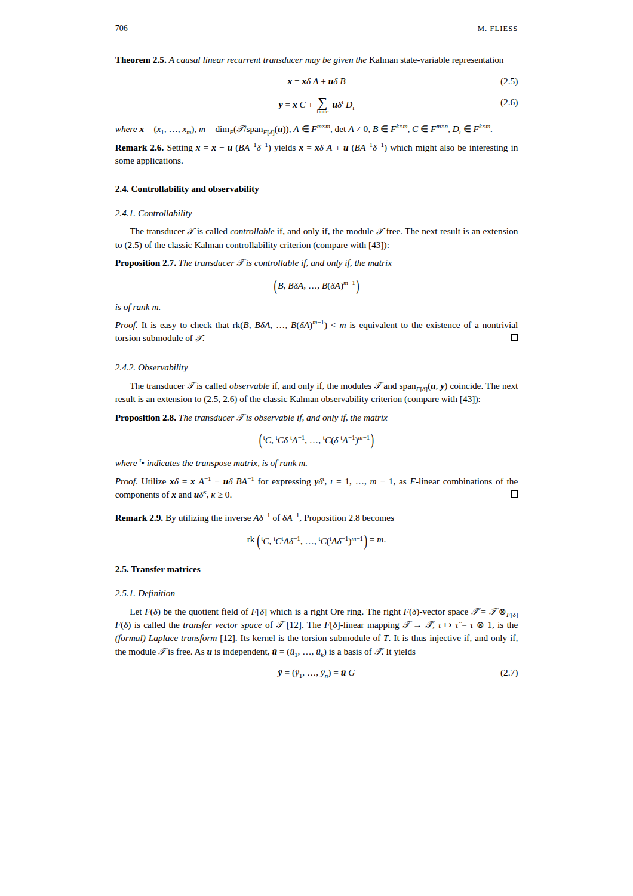706 M. Fliess
Theorem 2.5. A causal linear recurrent transducer may be given the Kalman state-variable representation
x = xδ A + uδ B
(2.5)
y = x C + ∑finite uδι Dι
(2.6)
where x = (x1, …, xm), m = dimF(𝒯/spanF[δ](u)), A ∈ Fm×m, det A ≠ 0, B ∈ Fk×m, C ∈ Fm×n, Dι ∈ Fk×m.
Remark 2.6. Setting x = x̄ − u (BA−1δ−1) yields x̄ = x̄δ A + u (BA−1δ−1) which might also be interesting in some applications.
2.4. Controllability and observability
2.4.1. Controllability
The transducer 𝒯 is called controllable if, and only if, the module 𝒯 free. The next result is an extension to (2.5) of the classic Kalman controllability criterion (compare with [43]):
Proposition 2.7. The transducer 𝒯 is controllable if, and only if, the matrix
B, BδA, …, B(δA)m−1
is of rank m.
Proof. It is easy to check that rk(B, BδA, …, B(δA)m−1) < m is equivalent to the existence of a nontrivial torsion submodule of 𝒯.
2.4.2. Observability
The transducer 𝒯 is called observable if, and only if, the modules 𝒯 and spanF[δ](u, y) coincide. The next result is an extension to (2.5, 2.6) of the classic Kalman observability criterion (compare with [43]):
Proposition 2.8. The transducer 𝒯 is observable if, and only if, the matrix
tC, tCδ tA−1, …, tC(δ tA−1)m−1
where t• indicates the transpose matrix, is of rank m.
Proof. Utilize xδ = x A−1 − uδ BA−1 for expressing yδι, ι = 1, …, m − 1, as F-linear combinations of the components of x and uδκ, κ ≥ 0.
Remark 2.9. By utilizing the inverse Aδ−1 of δA−1, Proposition 2.8 becomes
rk tC, tCtAδ−1, …, tC(tAδ−1)m−1 = m.
2.5. Transfer matrices
2.5.1. Definition
Let F(δ) be the quotient field of F[δ] which is a right Ore ring. The right F(δ)-vector space 𝒯̂ = 𝒯 ⊗F[δ] F(δ) is called the transfer vector space of 𝒯 [12]. The F[δ]-linear mapping 𝒯 → 𝒯̂, τ ↦ τ̂ = τ ⊗ 1, is the (formal) Laplace transform [12]. Its kernel is the torsion submodule of T. It is thus injective if, and only if, the module 𝒯 is free. As u is independent, û = (û1, …, ûk) is a basis of 𝒯̂. It yields
ŷ = (ŷ1, …, ŷn) = û G
(2.7)